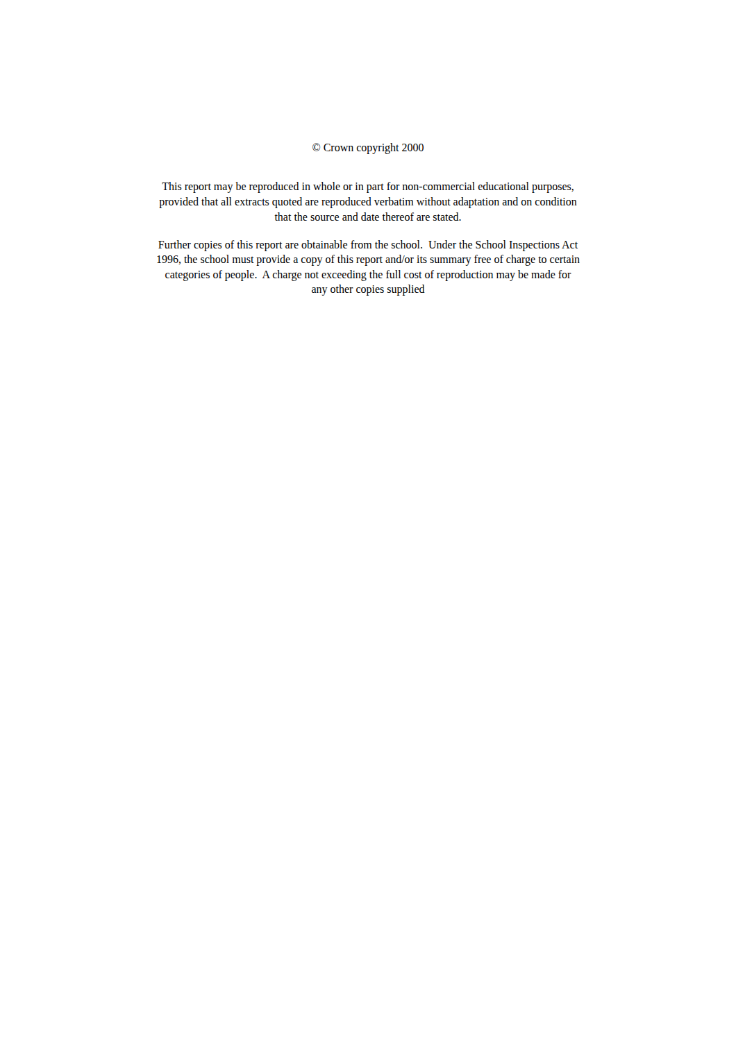© Crown copyright 2000
This report may be reproduced in whole or in part for non-commercial educational purposes, provided that all extracts quoted are reproduced verbatim without adaptation and on condition that the source and date thereof are stated.
Further copies of this report are obtainable from the school. Under the School Inspections Act 1996, the school must provide a copy of this report and/or its summary free of charge to certain categories of people. A charge not exceeding the full cost of reproduction may be made for any other copies supplied